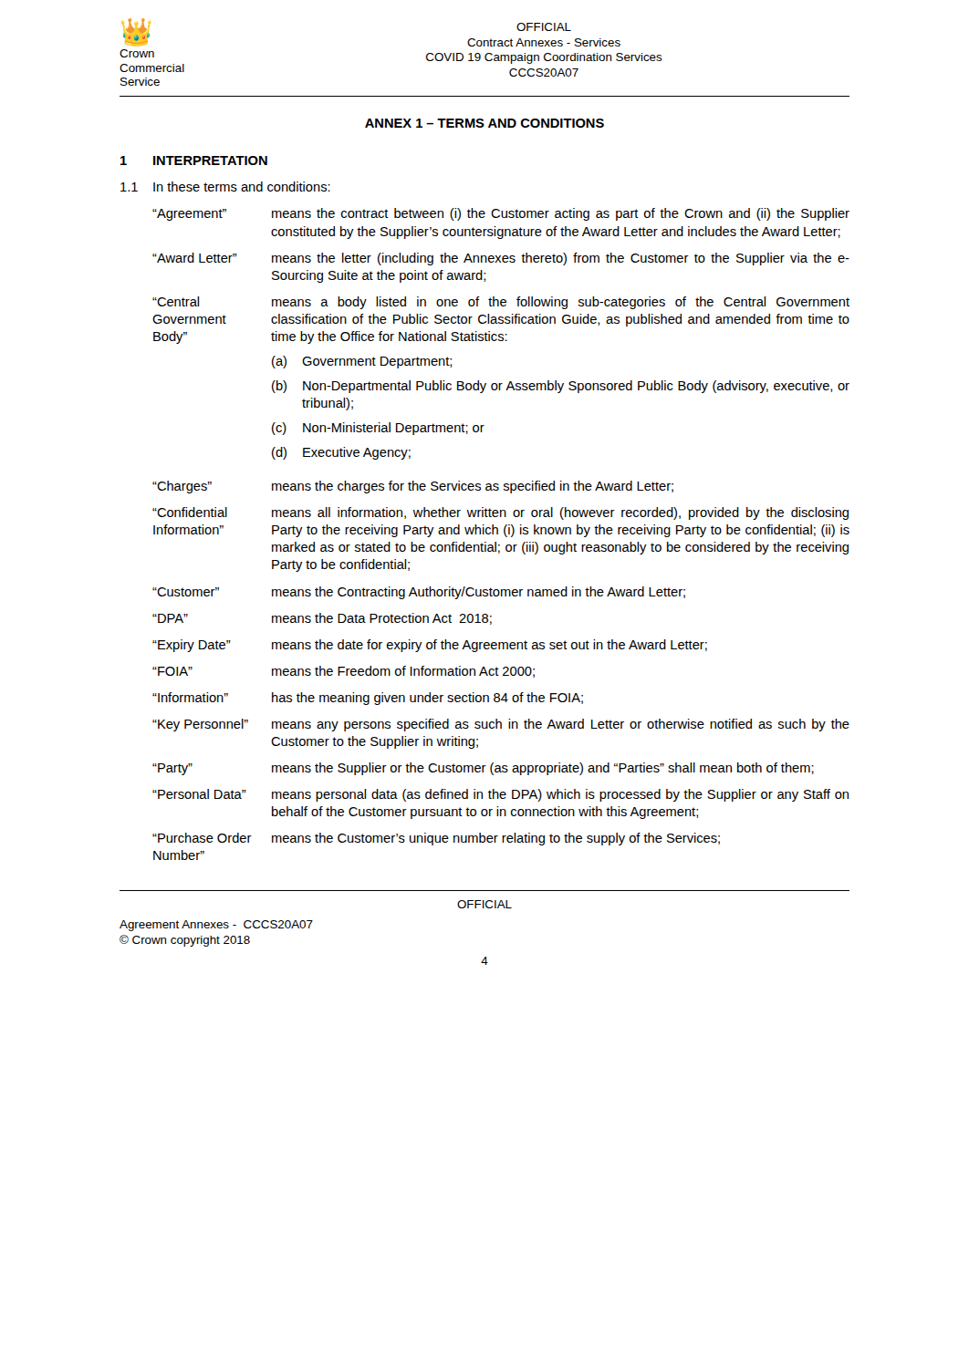👑
Crown
Commercial
Service
OFFICIAL
Contract Annexes - Services
COVID 19 Campaign Coordination Services
CCCS20A07
ANNEX 1 – TERMS AND CONDITIONS
1 INTERPRETATION
1.1 In these terms and conditions:
“Agreement”
means the contract between (i) the Customer acting as part of the Crown and (ii) the Supplier constituted by the Supplier’s countersignature of the Award Letter and includes the Award Letter;
“Award Letter”
means the letter (including the Annexes thereto) from the Customer to the Supplier via the e-Sourcing Suite at the point of award;
“Central Government Body”
means a body listed in one of the following sub-categories of the Central Government classification of the Public Sector Classification Guide, as published and amended from time to time by the Office for National Statistics:
(a) Government Department;
(b) Non-Departmental Public Body or Assembly Sponsored Public Body (advisory, executive, or tribunal);
(c) Non-Ministerial Department; or
(d) Executive Agency;
“Charges”
means the charges for the Services as specified in the Award Letter;
“Confidential Information”
means all information, whether written or oral (however recorded), provided by the disclosing Party to the receiving Party and which (i) is known by the receiving Party to be confidential; (ii) is marked as or stated to be confidential; or (iii) ought reasonably to be considered by the receiving Party to be confidential;
“Customer”
means the Contracting Authority/Customer named in the Award Letter;
“DPA”
means the Data Protection Act 2018;
“Expiry Date”
means the date for expiry of the Agreement as set out in the Award Letter;
“FOIA”
means the Freedom of Information Act 2000;
“Information”
has the meaning given under section 84 of the FOIA;
“Key Personnel”
means any persons specified as such in the Award Letter or otherwise notified as such by the Customer to the Supplier in writing;
“Party”
means the Supplier or the Customer (as appropriate) and “Parties” shall mean both of them;
“Personal Data”
means personal data (as defined in the DPA) which is processed by the Supplier or any Staff on behalf of the Customer pursuant to or in connection with this Agreement;
“Purchase Order Number”
means the Customer’s unique number relating to the supply of the Services;
OFFICIAL
Agreement Annexes - CCCS20A07
© Crown copyright 2018
4